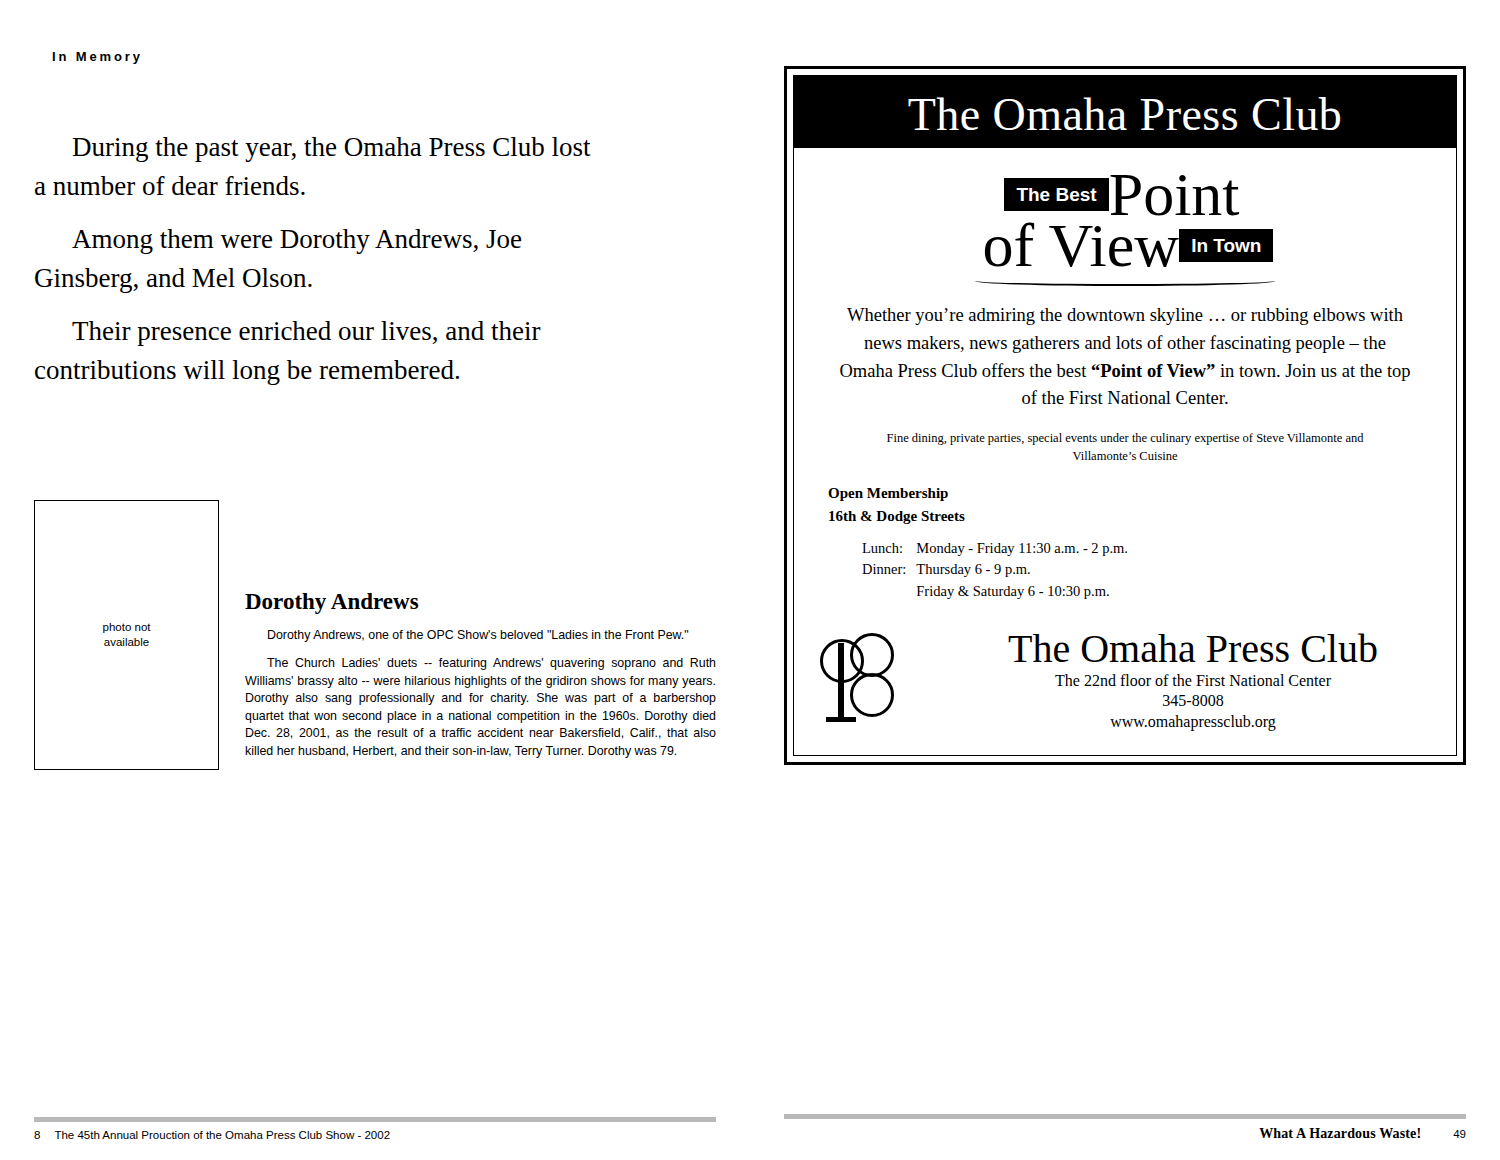In Memory
During the past year, the Omaha Press Club lost a number of dear friends.
Among them were Dorothy Andrews, Joe Ginsberg, and Mel Olson.
Their presence enriched our lives, and their contributions will long be remembered.
photo not
available
Dorothy Andrews
Dorothy Andrews, one of the OPC Show's beloved "Ladies in the Front Pew."
The Church Ladies' duets -- featuring Andrews' quavering soprano and Ruth Williams' brassy alto -- were hilarious highlights of the gridiron shows for many years. Dorothy also sang professionally and for charity. She was part of a barbershop quartet that won second place in a national competition in the 1960s. Dorothy died Dec. 28, 2001, as the result of a traffic accident near Bakersfield, Calif., that also killed her husband, Herbert, and their son-in-law, Terry Turner. Dorothy was 79.
8 The 45th Annual Prouction of the Omaha Press Club Show - 2002
The Omaha Press Club
The Best Point of View In Town
Whether you’re admiring the downtown skyline … or rubbing elbows with news makers, news gatherers and lots of other fascinating people – the Omaha Press Club offers the best “Point of View” in town. Join us at the top of the First National Center.
Fine dining, private parties, special events under the culinary expertise of Steve Villamonte and Villamonte’s Cuisine
Open Membership
16th & Dodge Streets
| Lunch: | Monday - Friday 11:30 a.m. - 2 p.m. |
| Dinner: | Thursday 6 - 9 p.m. |
| | Friday & Saturday 6 - 10:30 p.m. |
The Omaha Press Club
The 22nd floor of the First National Center
345-8008
www.omahapressclub.org
What A Hazardous Waste! 49